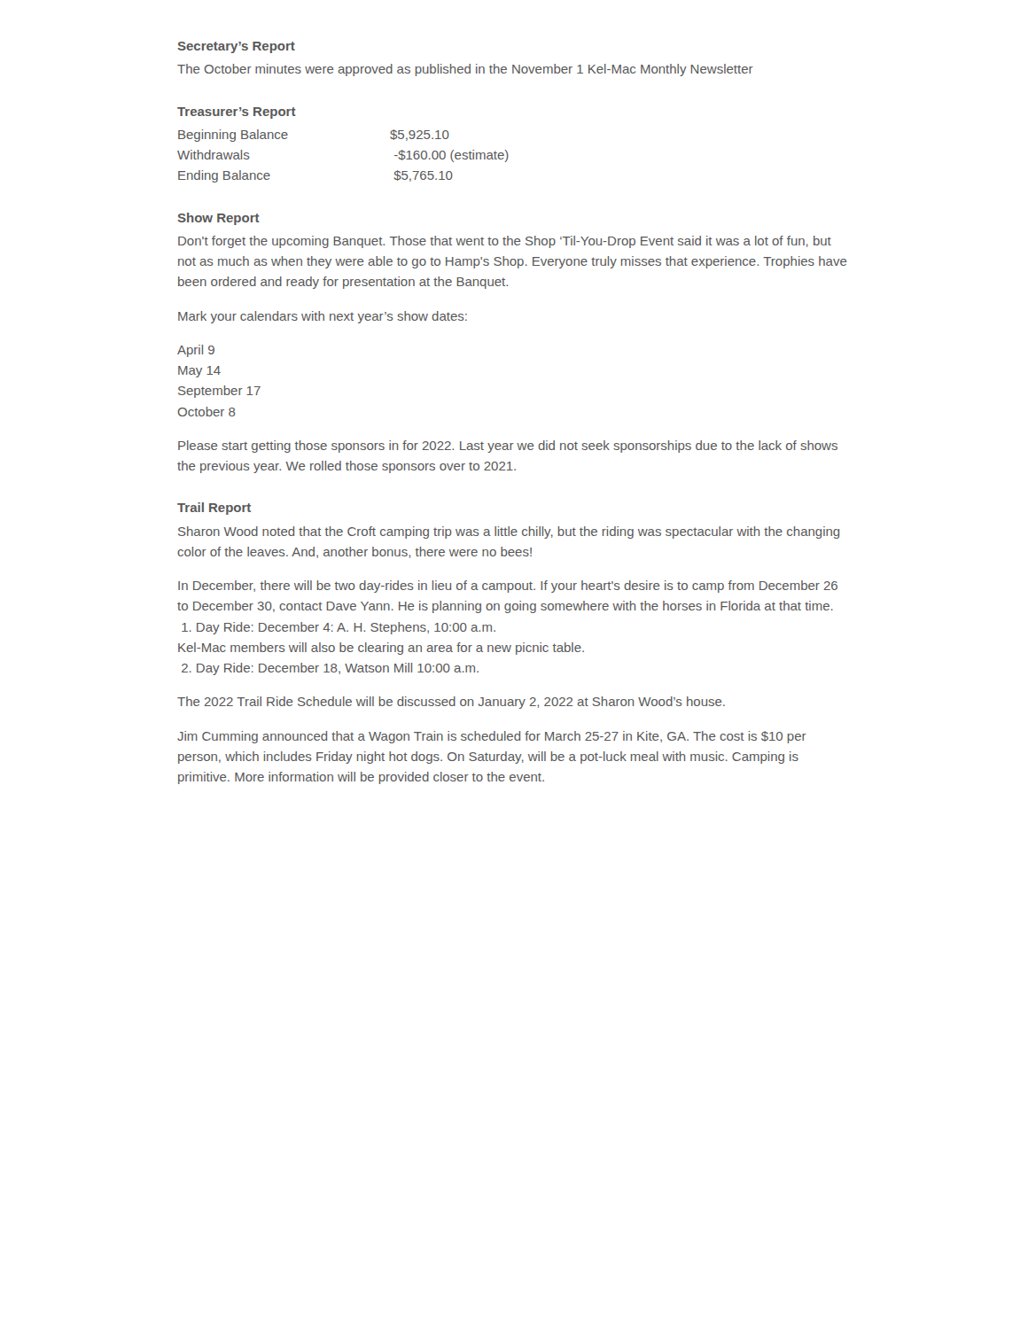Secretary’s Report
The October minutes were approved as published in the November 1 Kel-Mac Monthly Newsletter
Treasurer’s Report
| Beginning Balance | $5,925.10 |
| Withdrawals | -$160.00 (estimate) |
| Ending Balance | $5,765.10 |
Show Report
Don't forget the upcoming Banquet. Those that went to the Shop ‘Til-You-Drop Event said it was a lot of fun, but not as much as when they were able to go to Hamp's Shop. Everyone truly misses that experience. Trophies have been ordered and ready for presentation at the Banquet.
Mark your calendars with next year’s show dates:
April 9
May 14
September 17
October 8
Please start getting those sponsors in for 2022. Last year we did not seek sponsorships due to the lack of shows the previous year. We rolled those sponsors over to 2021.
Trail Report
Sharon Wood noted that the Croft camping trip was a little chilly, but the riding was spectacular with the changing color of the leaves. And, another bonus, there were no bees!
In December, there will be two day-rides in lieu of a campout. If your heart's desire is to camp from December 26 to December 30, contact Dave Yann. He is planning on going somewhere with the horses in Florida at that time.
1. Day Ride: December 4: A. H. Stephens, 10:00 a.m.
Kel-Mac members will also be clearing an area for a new picnic table.
2. Day Ride: December 18, Watson Mill 10:00 a.m.
The 2022 Trail Ride Schedule will be discussed on January 2, 2022 at Sharon Wood’s house.
Jim Cumming announced that a Wagon Train is scheduled for March 25-27 in Kite, GA. The cost is $10 per person, which includes Friday night hot dogs. On Saturday, will be a pot-luck meal with music. Camping is primitive. More information will be provided closer to the event.